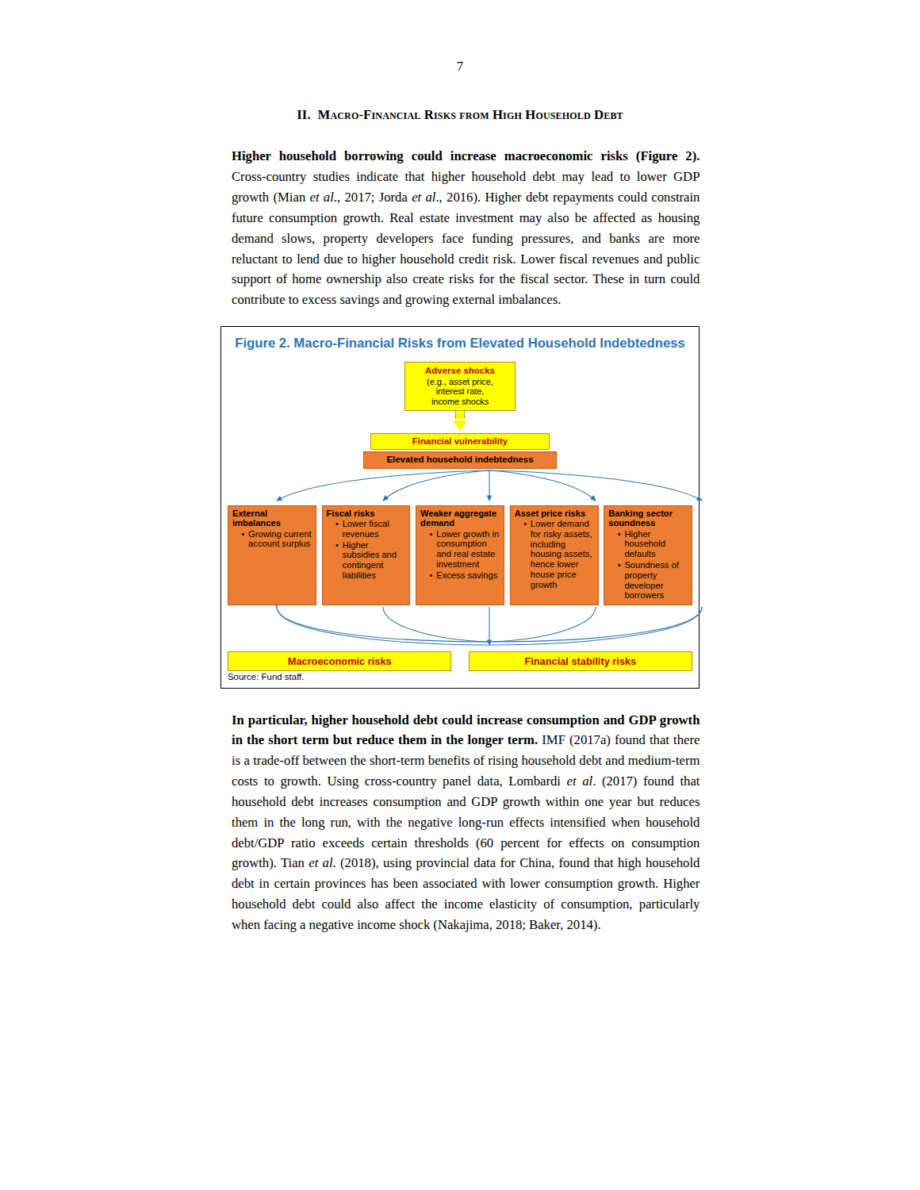7
II. Macro-Financial Risks from High Household Debt
Higher household borrowing could increase macroeconomic risks (Figure 2). Cross-country studies indicate that higher household debt may lead to lower GDP growth (Mian et al., 2017; Jorda et al., 2016). Higher debt repayments could constrain future consumption growth. Real estate investment may also be affected as housing demand slows, property developers face funding pressures, and banks are more reluctant to lend due to higher household credit risk. Lower fiscal revenues and public support of home ownership also create risks for the fiscal sector. These in turn could contribute to excess savings and growing external imbalances.
Figure 2. Macro-Financial Risks from Elevated Household Indebtedness
Adverse shocks (e.g., asset price,
interest rate,
income shocks
Financial vulnerability
Elevated household indebtedness
External imbalances
Growing current account surplus
Fiscal risks
Lower fiscal revenues
Higher subsidies and contingent liabilities
Weaker aggregate demand
Lower growth in consumption and real estate investment
Excess savings
Asset price risks
Lower demand for risky assets, including housing assets, hence lower house price growth
Banking sector soundness
Higher household defaults
Soundness of property developer borrowers
Macroeconomic risks
Financial stability risks
Source: Fund staff.
In particular, higher household debt could increase consumption and GDP growth in the short term but reduce them in the longer term. IMF (2017a) found that there is a trade-off between the short-term benefits of rising household debt and medium-term costs to growth. Using cross-country panel data, Lombardi et al. (2017) found that household debt increases consumption and GDP growth within one year but reduces them in the long run, with the negative long-run effects intensified when household debt/GDP ratio exceeds certain thresholds (60 percent for effects on consumption growth). Tian et al. (2018), using provincial data for China, found that high household debt in certain provinces has been associated with lower consumption growth. Higher household debt could also affect the income elasticity of consumption, particularly when facing a negative income shock (Nakajima, 2018; Baker, 2014).